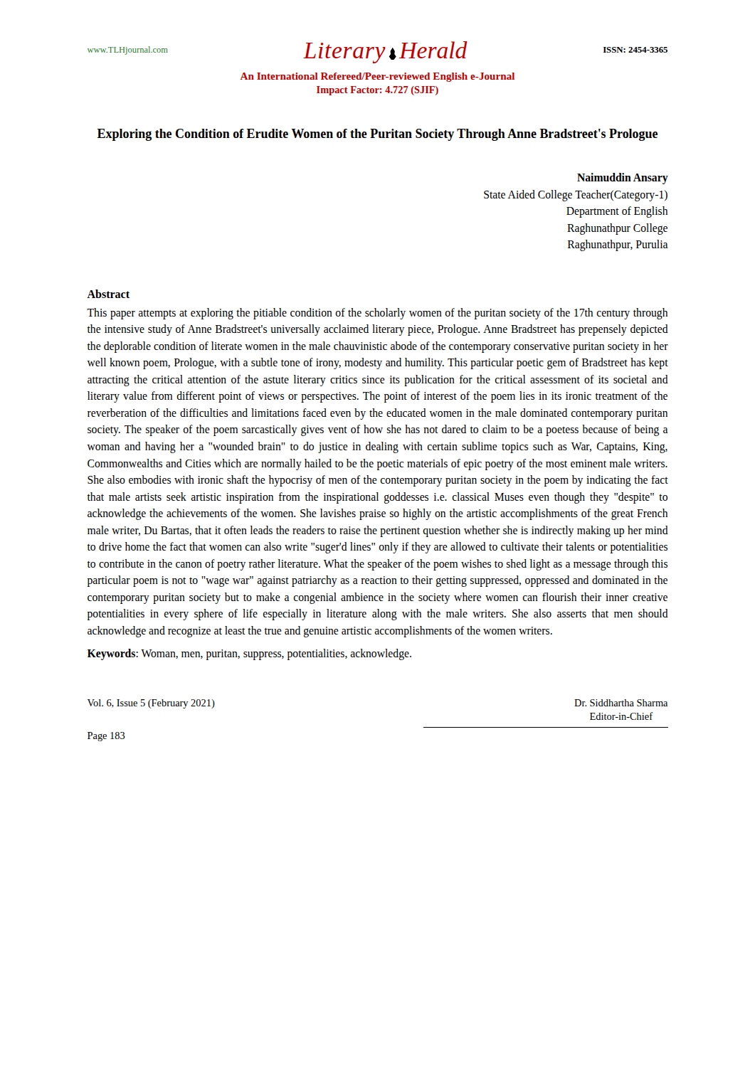www.TLHjournal.com
Literary Herald
ISSN: 2454-3365
An International Refereed/Peer-reviewed English e-Journal
Impact Factor: 4.727 (SJIF)
Exploring the Condition of Erudite Women of the Puritan Society Through Anne Bradstreet's Prologue
Naimuddin Ansary
State Aided College Teacher(Category-1)
Department of English
Raghunathpur College
Raghunathpur, Purulia
Abstract
This paper attempts at exploring the pitiable condition of the scholarly women of the puritan society of the 17th century through the intensive study of Anne Bradstreet's universally acclaimed literary piece, Prologue. Anne Bradstreet has prepensely depicted the deplorable condition of literate women in the male chauvinistic abode of the contemporary conservative puritan society in her well known poem, Prologue, with a subtle tone of irony, modesty and humility. This particular poetic gem of Bradstreet has kept attracting the critical attention of the astute literary critics since its publication for the critical assessment of its societal and literary value from different point of views or perspectives. The point of interest of the poem lies in its ironic treatment of the reverberation of the difficulties and limitations faced even by the educated women in the male dominated contemporary puritan society. The speaker of the poem sarcastically gives vent of how she has not dared to claim to be a poetess because of being a woman and having her a "wounded brain" to do justice in dealing with certain sublime topics such as War, Captains, King, Commonwealths and Cities which are normally hailed to be the poetic materials of epic poetry of the most eminent male writers. She also embodies with ironic shaft the hypocrisy of men of the contemporary puritan society in the poem by indicating the fact that male artists seek artistic inspiration from the inspirational goddesses i.e. classical Muses even though they "despite" to acknowledge the achievements of the women. She lavishes praise so highly on the artistic accomplishments of the great French male writer, Du Bartas, that it often leads the readers to raise the pertinent question whether she is indirectly making up her mind to drive home the fact that women can also write "suger'd lines" only if they are allowed to cultivate their talents or potentialities to contribute in the canon of poetry rather literature. What the speaker of the poem wishes to shed light as a message through this particular poem is not to "wage war" against patriarchy as a reaction to their getting suppressed, oppressed and dominated in the contemporary puritan society but to make a congenial ambience in the society where women can flourish their inner creative potentialities in every sphere of life especially in literature along with the male writers. She also asserts that men should acknowledge and recognize at least the true and genuine artistic accomplishments of the women writers.
Keywords: Woman, men, puritan, suppress, potentialities, acknowledge.
Vol. 6, Issue 5 (February 2021)
Dr. Siddhartha Sharma
Editor-in-Chief
Page 183